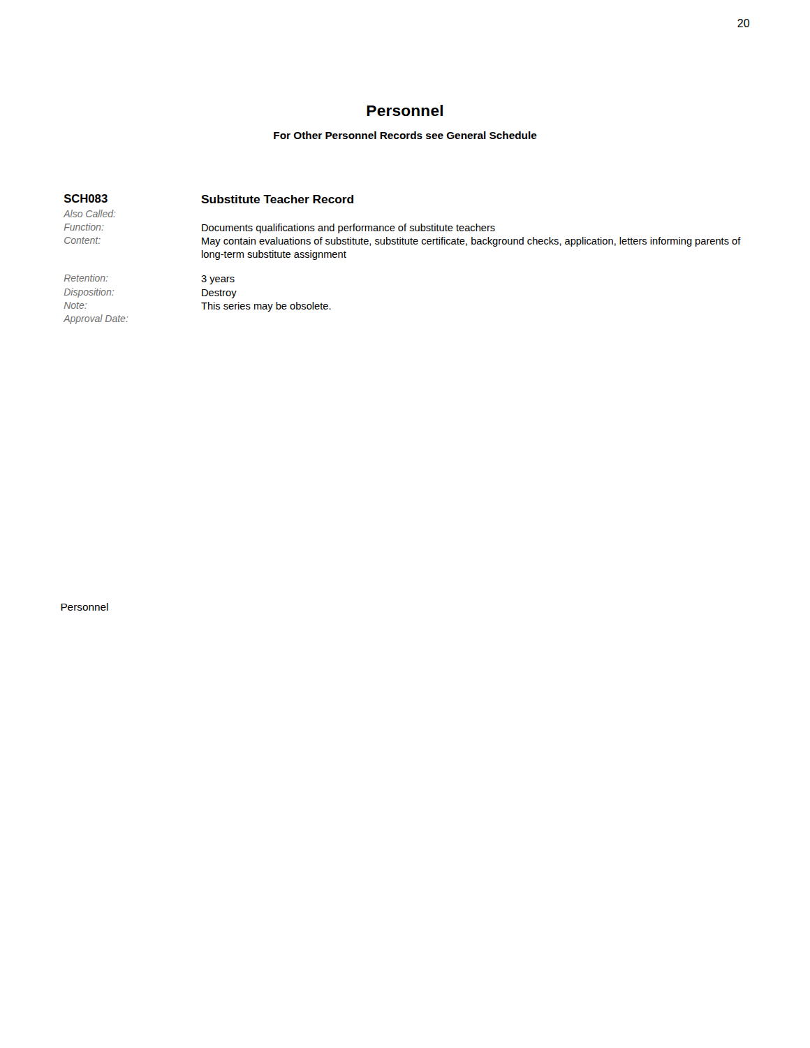20
Personnel
For Other Personnel Records see General Schedule
| SCH083 | Substitute Teacher Record |
| Also Called: | |
| Function: | Documents qualifications and performance of substitute teachers |
| Content: | May contain evaluations of substitute, substitute certificate, background checks, application, letters informing parents of long-term substitute assignment |
| Retention: | 3 years |
| Disposition: | Destroy |
| Note: | This series may be obsolete. |
| Approval Date: | |
Personnel